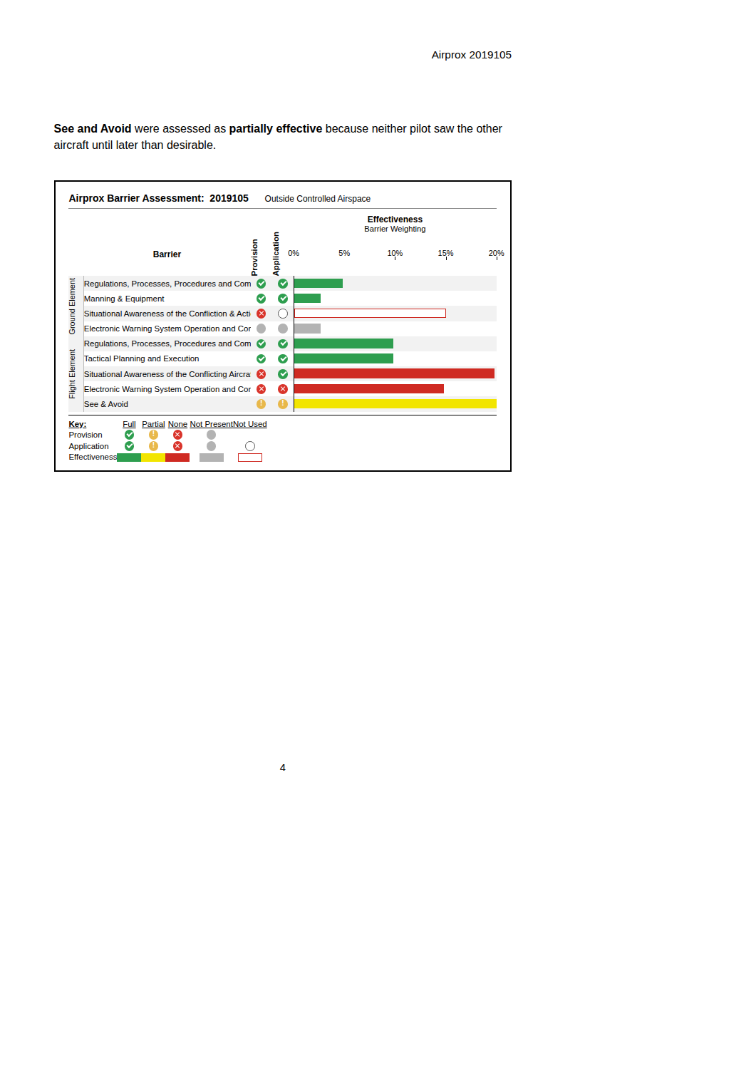Airprox 2019105
See and Avoid were assessed as partially effective because neither pilot saw the other aircraft until later than desirable.
Airprox Barrier Assessment: 2019105 Outside Controlled Airspace
| | | | | Effectiveness |
| | | | | Barrier Weighting |
| | Barrier | Provision | Application | 0% 5% 10% 15% 20% |
| Ground Element | Regulations, Processes, Procedures and Compliance | | | |
| Manning & Equipment | | | |
| Situational Awareness of the Confliction & Action | | | |
| Electronic Warning System Operation and Compliance | | | |
| Flight Element | Regulations, Processes, Procedures and Compliance | | | |
| Tactical Planning and Execution | | | |
| Situational Awareness of the Conflicting Aircraft & Action | | | |
| Electronic Warning System Operation and Compliance | | | |
| See & Avoid | | | |
| Key: | Full | Partial | None | Not Present | Not Used |
| Provision | | | | | |
| Application | | | | | |
| Effectiveness | | | | | |
4